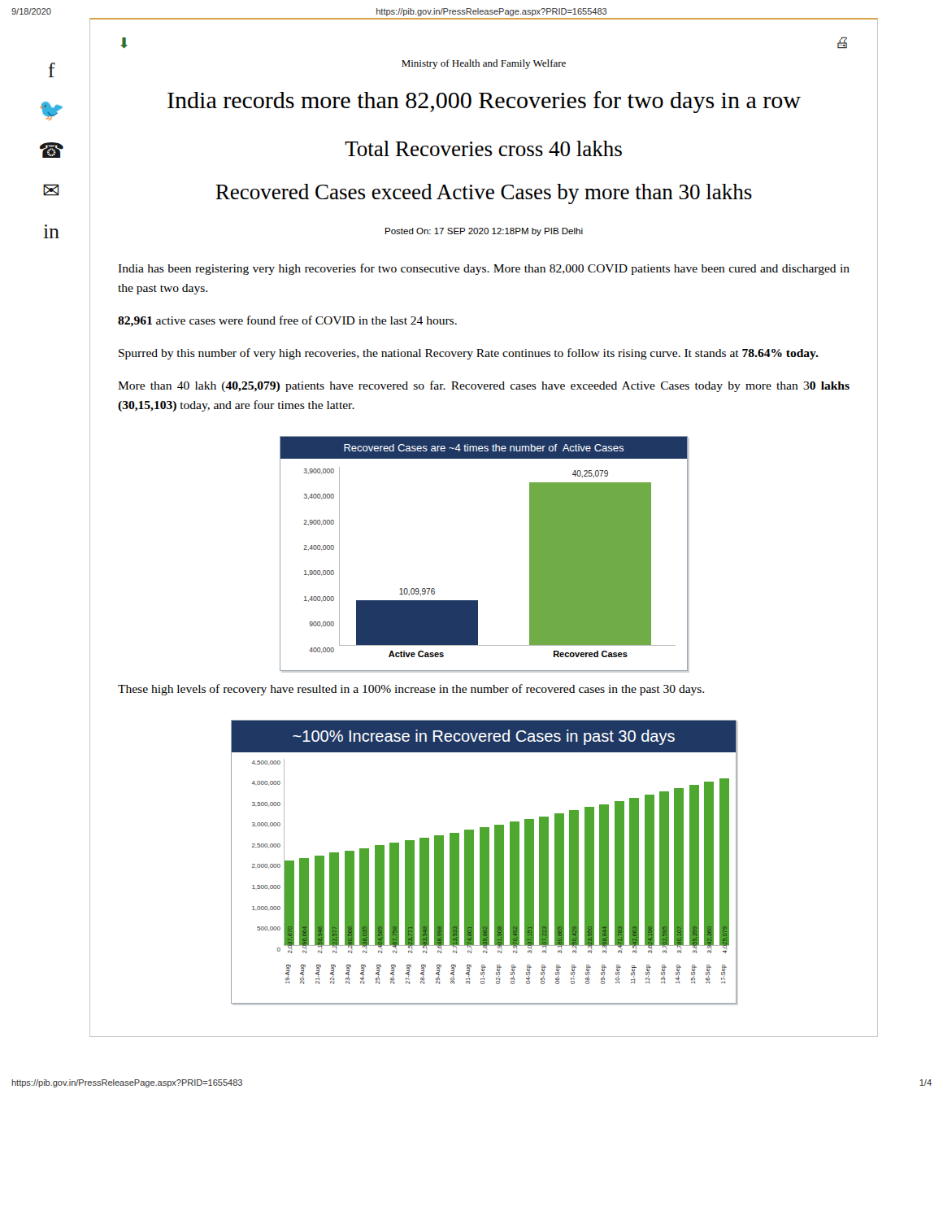9/18/2020
https://pib.gov.in/PressReleasePage.aspx?PRID=1655483
f 🐦 ☎ ✉ in
⬇
🖨
Ministry of Health and Family Welfare
India records more than 82,000 Recoveries for two days in a row
Total Recoveries cross 40 lakhs
Recovered Cases exceed Active Cases by more than 30 lakhs
Posted On: 17 SEP 2020 12:18PM by PIB Delhi
India has been registering very high recoveries for two consecutive days. More than 82,000 COVID patients have been cured and discharged in the past two days.
82,961 active cases were found free of COVID in the last 24 hours.
Spurred by this number of very high recoveries, the national Recovery Rate continues to follow its rising curve. It stands at 78.64% today.
More than 40 lakh (40,25,079) patients have recovered so far. Recovered cases have exceeded Active Cases today by more than 30 lakhs (30,15,103) today, and are four times the latter.
Recovered Cases are ~4 times the number of Active Cases
3,900,000
3,400,000
2,900,000
2,400,000
1,900,000
1,400,000
900,000
400,000
10,09,976
40,25,079
Active Cases Recovered Cases
These high levels of recovery have resulted in a 100% increase in the number of recovered cases in the past 30 days.
~100% Increase in Recovered Cases in past 30 days
4,500,000
4,000,000
3,500,000
3,000,000
2,500,000
2,000,000
1,500,000
1,000,000
500,000
0
2,037,870
2,096,664
2,158,946
2,222,577
2,280,566
2,338,035
2,404,585
2,467,758
2,523,771
2,583,948
2,648,998
2,713,933
2,774,801
2,839,882
2,901,908
2,970,492
3,037,151
3,107,223
3,180,865
3,250,429
3,323,950
3,398,844
3,471,783
3,542,663
3,624,196
3,702,595
3,780,107
3,859,399
3,942,360
4,025,079
19-Aug 20-Aug 21-Aug 22-Aug 23-Aug 24-Aug 25-Aug 26-Aug 27-Aug 28-Aug 29-Aug 30-Aug 31-Aug 01-Sep 02-Sep 03-Sep 04-Sep 05-Sep 06-Sep 07-Sep 08-Sep 09-Sep 10-Sep 11-Sep 12-Sep 13-Sep 14-Sep 15-Sep 16-Sep 17-Sep
https://pib.gov.in/PressReleasePage.aspx?PRID=1655483
1/4